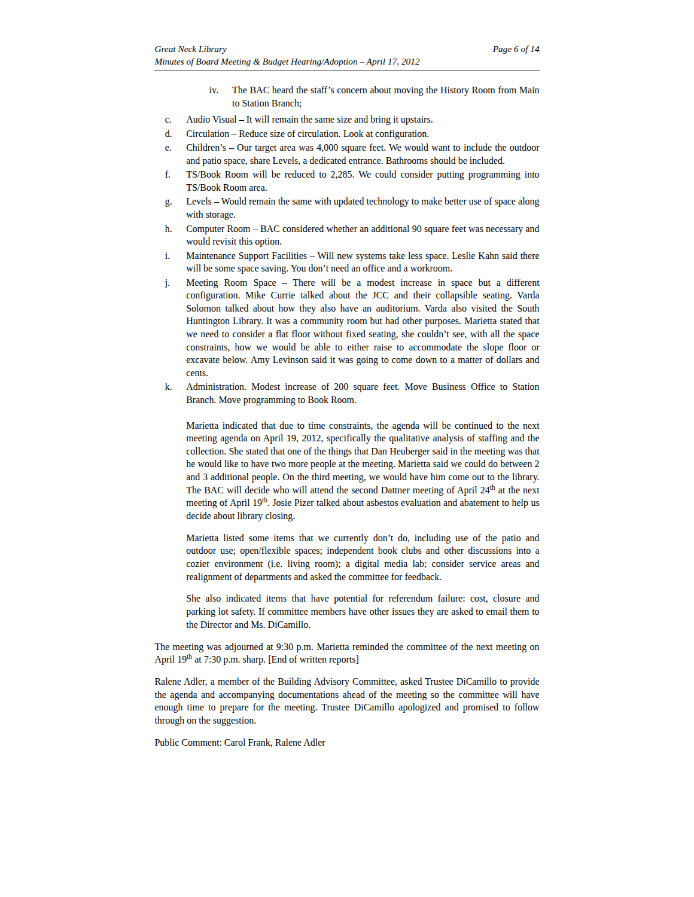Great Neck Library
Minutes of Board Meeting & Budget Hearing/Adoption – April 17, 2012
Page 6 of 14
iv. The BAC heard the staff’s concern about moving the History Room from Main to Station Branch;
c. Audio Visual – It will remain the same size and bring it upstairs.
d. Circulation – Reduce size of circulation. Look at configuration.
e. Children’s – Our target area was 4,000 square feet. We would want to include the outdoor and patio space, share Levels, a dedicated entrance. Bathrooms should be included.
f. TS/Book Room will be reduced to 2,285. We could consider putting programming into TS/Book Room area.
g. Levels – Would remain the same with updated technology to make better use of space along with storage.
h. Computer Room – BAC considered whether an additional 90 square feet was necessary and would revisit this option.
i. Maintenance Support Facilities – Will new systems take less space. Leslie Kahn said there will be some space saving. You don’t need an office and a workroom.
j. Meeting Room Space – There will be a modest increase in space but a different configuration. Mike Currie talked about the JCC and their collapsible seating. Varda Solomon talked about how they also have an auditorium. Varda also visited the South Huntington Library. It was a community room but had other purposes. Marietta stated that we need to consider a flat floor without fixed seating, she couldn’t see, with all the space constraints, how we would be able to either raise to accommodate the slope floor or excavate below. Amy Levinson said it was going to come down to a matter of dollars and cents.
k. Administration. Modest increase of 200 square feet. Move Business Office to Station Branch. Move programming to Book Room.
Marietta indicated that due to time constraints, the agenda will be continued to the next meeting agenda on April 19, 2012, specifically the qualitative analysis of staffing and the collection. She stated that one of the things that Dan Heuberger said in the meeting was that he would like to have two more people at the meeting. Marietta said we could do between 2 and 3 additional people. On the third meeting, we would have him come out to the library. The BAC will decide who will attend the second Dattner meeting of April 24th at the next meeting of April 19th. Josie Pizer talked about asbestos evaluation and abatement to help us decide about library closing.
Marietta listed some items that we currently don’t do, including use of the patio and outdoor use; open/flexible spaces; independent book clubs and other discussions into a cozier environment (i.e. living room); a digital media lab; consider service areas and realignment of departments and asked the committee for feedback.
She also indicated items that have potential for referendum failure: cost, closure and parking lot safety. If committee members have other issues they are asked to email them to the Director and Ms. DiCamillo.
The meeting was adjourned at 9:30 p.m. Marietta reminded the committee of the next meeting on April 19th at 7:30 p.m. sharp. [End of written reports]
Ralene Adler, a member of the Building Advisory Committee, asked Trustee DiCamillo to provide the agenda and accompanying documentations ahead of the meeting so the committee will have enough time to prepare for the meeting. Trustee DiCamillo apologized and promised to follow through on the suggestion.
Public Comment: Carol Frank, Ralene Adler